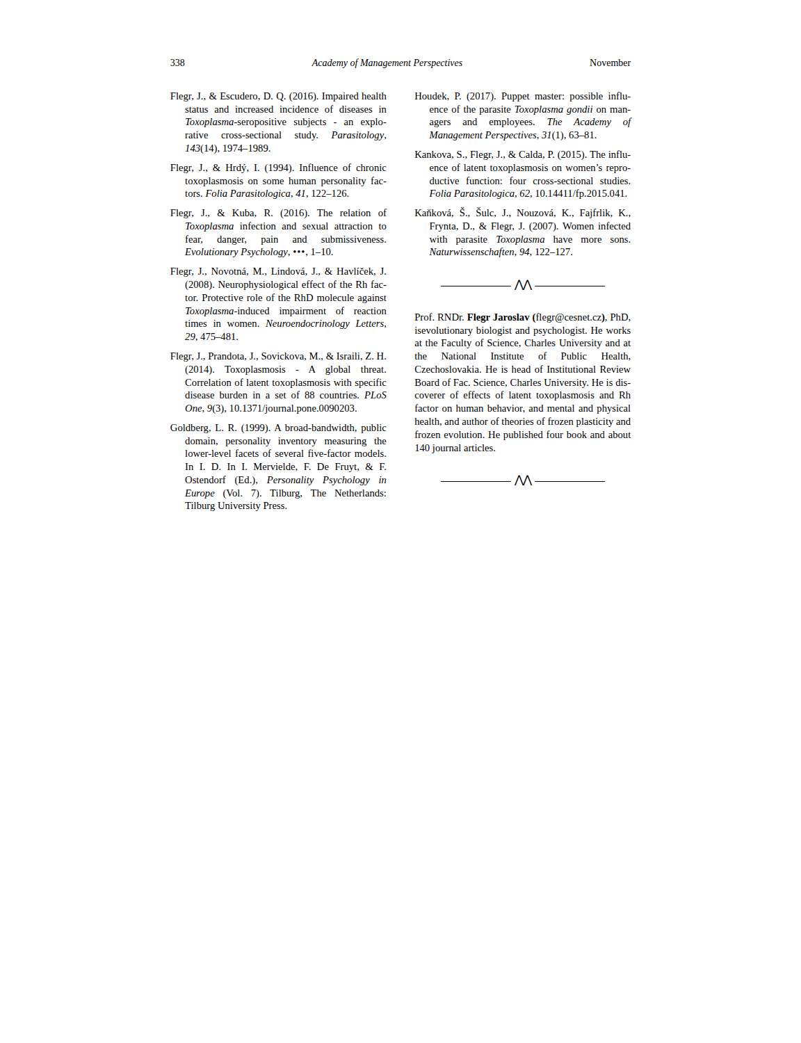338 Academy of Management Perspectives November
Flegr, J., & Escudero, D. Q. (2016). Impaired health status and increased incidence of diseases in Toxoplasma-seropositive subjects - an explorative cross-sectional study. Parasitology, 143(14), 1974–1989.
Flegr, J., & Hrdý, I. (1994). Influence of chronic toxoplasmosis on some human personality factors. Folia Parasitologica, 41, 122–126.
Flegr, J., & Kuba, R. (2016). The relation of Toxoplasma infection and sexual attraction to fear, danger, pain and submissiveness. Evolutionary Psychology, •••, 1–10.
Flegr, J., Novotná, M., Lindová, J., & Havlíček, J. (2008). Neurophysiological effect of the Rh factor. Protective role of the RhD molecule against Toxoplasma-induced impairment of reaction times in women. Neuroendocrinology Letters, 29, 475–481.
Flegr, J., Prandota, J., Sovickova, M., & Israili, Z. H. (2014). Toxoplasmosis - A global threat. Correlation of latent toxoplasmosis with specific disease burden in a set of 88 countries. PLoS One, 9(3), 10.1371/journal.pone.0090203.
Goldberg, L. R. (1999). A broad-bandwidth, public domain, personality inventory measuring the lower-level facets of several five-factor models. In I. D. In I. Mervielde, F. De Fruyt, & F. Ostendorf (Ed.), Personality Psychology in Europe (Vol. 7). Tilburg, The Netherlands: Tilburg University Press.
Houdek, P. (2017). Puppet master: possible influence of the parasite Toxoplasma gondii on managers and employees. The Academy of Management Perspectives, 31(1), 63–81.
Kankova, S., Flegr, J., & Calda, P. (2015). The influence of latent toxoplasmosis on women’s reproductive function: four cross-sectional studies. Folia Parasitologica, 62, 10.14411/fp.2015.041.
Kaňková, Š., Šulc, J., Nouzová, K., Fajfrlik, K., Frynta, D., & Flegr, J. (2007). Women infected with parasite Toxoplasma have more sons. Naturwissenschaften, 94, 122–127.
⋀⋀
Prof. RNDr. Flegr Jaroslav (flegr@cesnet.cz), PhD, isevolutionary biologist and psychologist. He works at the Faculty of Science, Charles University and at the National Institute of Public Health, Czechoslovakia. He is head of Institutional Review Board of Fac. Science, Charles University. He is discoverer of effects of latent toxoplasmosis and Rh factor on human behavior, and mental and physical health, and author of theories of frozen plasticity and frozen evolution. He published four book and about 140 journal articles.
⋀⋀